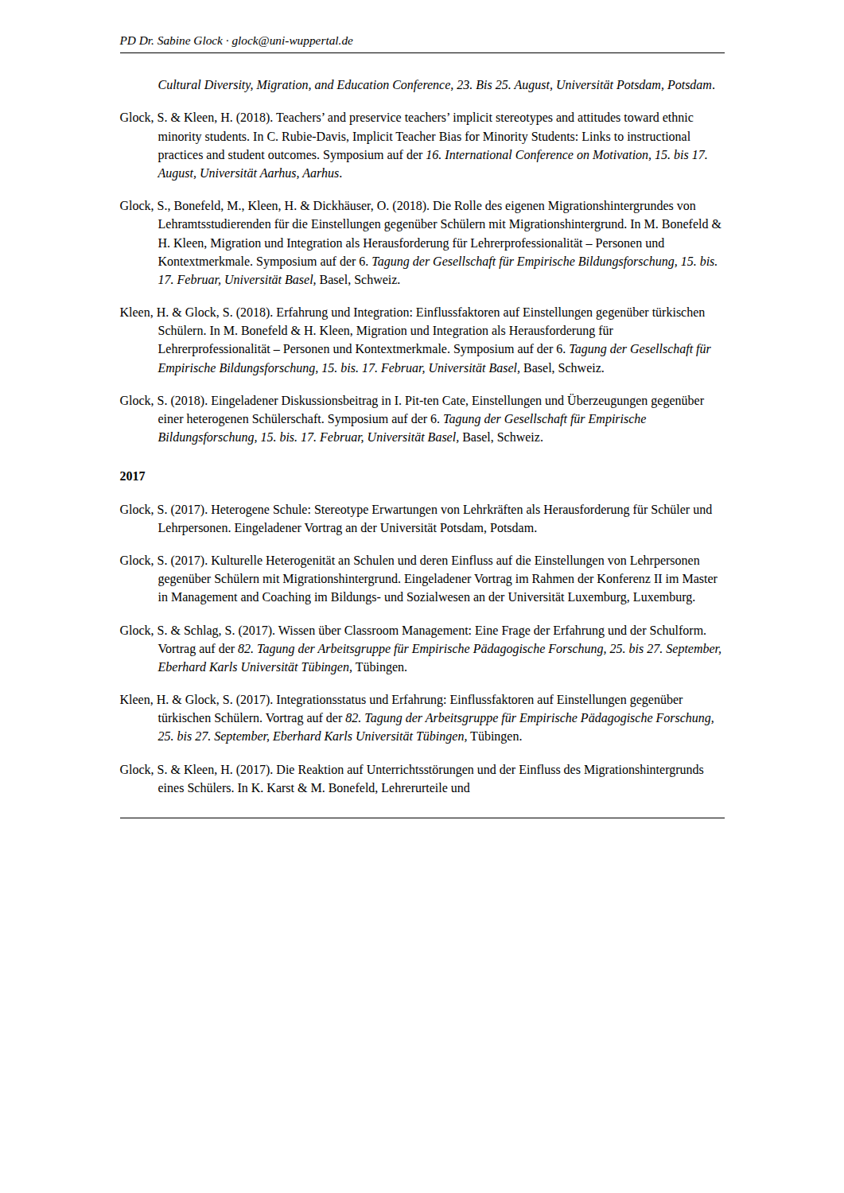PD Dr. Sabine Glock · glock@uni-wuppertal.de
Cultural Diversity, Migration, and Education Conference, 23. Bis 25. August, Universität Potsdam, Potsdam.
Glock, S. & Kleen, H. (2018). Teachers’ and preservice teachers’ implicit stereotypes and attitudes toward ethnic minority students. In C. Rubie-Davis, Implicit Teacher Bias for Minority Students: Links to instructional practices and student outcomes. Symposium auf der 16. International Conference on Motivation, 15. bis 17. August, Universität Aarhus, Aarhus.
Glock, S., Bonefeld, M., Kleen, H. & Dickhäuser, O. (2018). Die Rolle des eigenen Migrationshintergrundes von Lehramtsstudierenden für die Einstellungen gegenüber Schülern mit Migrationshintergrund. In M. Bonefeld & H. Kleen, Migration und Integration als Herausforderung für Lehrerprofessionalität – Personen und Kontextmerkmale. Symposium auf der 6. Tagung der Gesellschaft für Empirische Bildungsforschung, 15. bis. 17. Februar, Universität Basel, Basel, Schweiz.
Kleen, H. & Glock, S. (2018). Erfahrung und Integration: Einflussfaktoren auf Einstellungen gegenüber türkischen Schülern. In M. Bonefeld & H. Kleen, Migration und Integration als Herausforderung für Lehrerprofessionalität – Personen und Kontextmerkmale. Symposium auf der 6. Tagung der Gesellschaft für Empirische Bildungsforschung, 15. bis. 17. Februar, Universität Basel, Basel, Schweiz.
Glock, S. (2018). Eingeladener Diskussionsbeitrag in I. Pit-ten Cate, Einstellungen und Überzeugungen gegenüber einer heterogenen Schülerschaft. Symposium auf der 6. Tagung der Gesellschaft für Empirische Bildungsforschung, 15. bis. 17. Februar, Universität Basel, Basel, Schweiz.
2017
Glock, S. (2017). Heterogene Schule: Stereotype Erwartungen von Lehrkräften als Herausforderung für Schüler und Lehrpersonen. Eingeladener Vortrag an der Universität Potsdam, Potsdam.
Glock, S. (2017). Kulturelle Heterogenität an Schulen und deren Einfluss auf die Einstellungen von Lehrpersonen gegenüber Schülern mit Migrationshintergrund. Eingeladener Vortrag im Rahmen der Konferenz II im Master in Management and Coaching im Bildungs- und Sozialwesen an der Universität Luxemburg, Luxemburg.
Glock, S. & Schlag, S. (2017). Wissen über Classroom Management: Eine Frage der Erfahrung und der Schulform. Vortrag auf der 82. Tagung der Arbeitsgruppe für Empirische Pädagogische Forschung, 25. bis 27. September, Eberhard Karls Universität Tübingen, Tübingen.
Kleen, H. & Glock, S. (2017). Integrationsstatus und Erfahrung: Einflussfaktoren auf Einstellungen gegenüber türkischen Schülern. Vortrag auf der 82. Tagung der Arbeitsgruppe für Empirische Pädagogische Forschung, 25. bis 27. September, Eberhard Karls Universität Tübingen, Tübingen.
Glock, S. & Kleen, H. (2017). Die Reaktion auf Unterrichtsstörungen und der Einfluss des Migrationshintergrunds eines Schülers. In K. Karst & M. Bonefeld, Lehrerurteile und